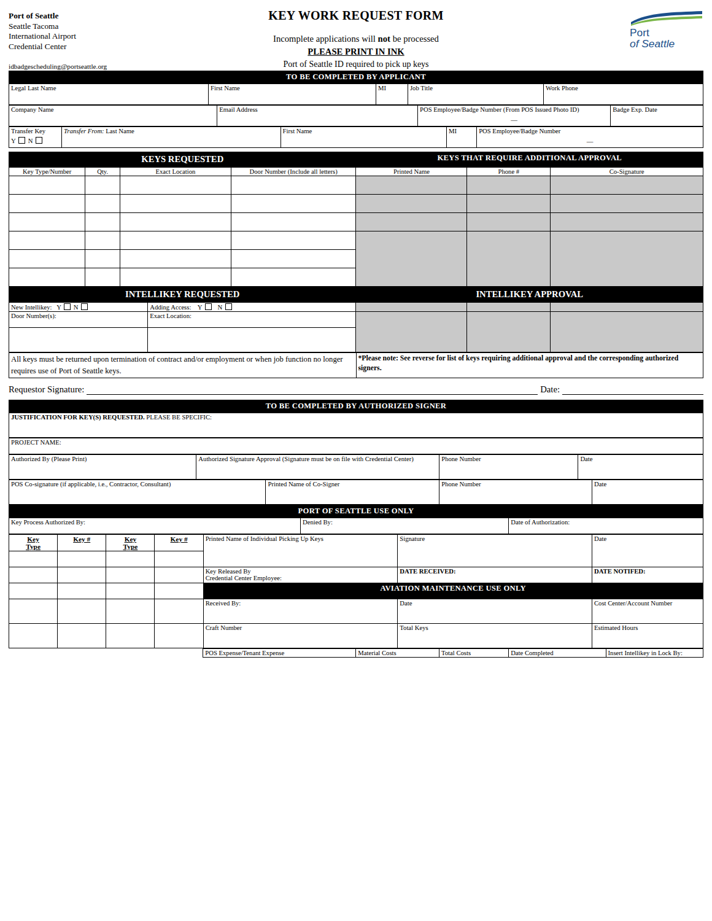Port of Seattle
Seattle Tacoma
International Airport
Credential Center
idbadgescheduling@portseattle.org
KEY WORK REQUEST FORM
Incomplete applications will not be processed
PLEASE PRINT IN INK
Port of Seattle ID required to pick up keys
Portof Seattle
| TO BE COMPLETED BY APPLICANT |
| Legal Last Name | First Name | MI | Job Title | Work Phone |
| Company Name | Email Address | POS Employee/Badge Number (From POS Issued Photo ID) — | Badge Exp. Date |
| Transfer Key Y N | Transfer From: Last Name | First Name | MI | POS Employee/Badge Number — |
| KEYS REQUESTED | KEYS THAT REQUIRE ADDITIONAL APPROVAL |
| Key Type/Number | Qty. | Exact Location | Door Number (Include all letters) | Printed Name | Phone # | Co-Signature |
| INTELLIKEY REQUESTED | INTELLIKEY APPROVAL |
| New Intellikey: Y N | Adding Access: Y N | | | |
| Door Number(s): | Exact Location: | | | |
| All keys must be returned upon termination of contract and/or employment or when job function no longer requires use of Port of Seattle keys. | *Please note: See reverse for list of keys requiring additional approval and the corresponding authorized signers. |
Requestor Signature: Date:
| TO BE COMPLETED BY AUTHORIZED SIGNER |
| JUSTIFICATION FOR KEY(S) REQUESTED. PLEASE BE SPECIFIC: |
| PROJECT NAME: |
| Authorized By (Please Print) | Authorized Signature Approval (Signature must be on file with Credential Center) | Phone Number | Date |
| POS Co-signature (if applicable, i.e., Contractor, Consultant) | Printed Name of Co-Signer | Phone Number | Date |
| PORT OF SEATTLE USE ONLY |
| Key Process Authorized By: | Denied By: | Date of Authorization: |
| Key Type | Key # | Key Type | Key # | Printed Name of Individual Picking Up Keys | Signature | Date |
| | | | | Key Released By Credential Center Employee: | DATE RECEIVED: | DATE NOTIFED: |
| | | | | AVIATION MAINTENANCE USE ONLY |
| | | | | Received By: | Date | Cost Center/Account Number |
| | | | | Craft Number | Total Keys | Estimated Hours |
| | POS Expense/Tenant Expense | Material Costs | Total Costs | Date Completed | Insert Intellikey in Lock By: |